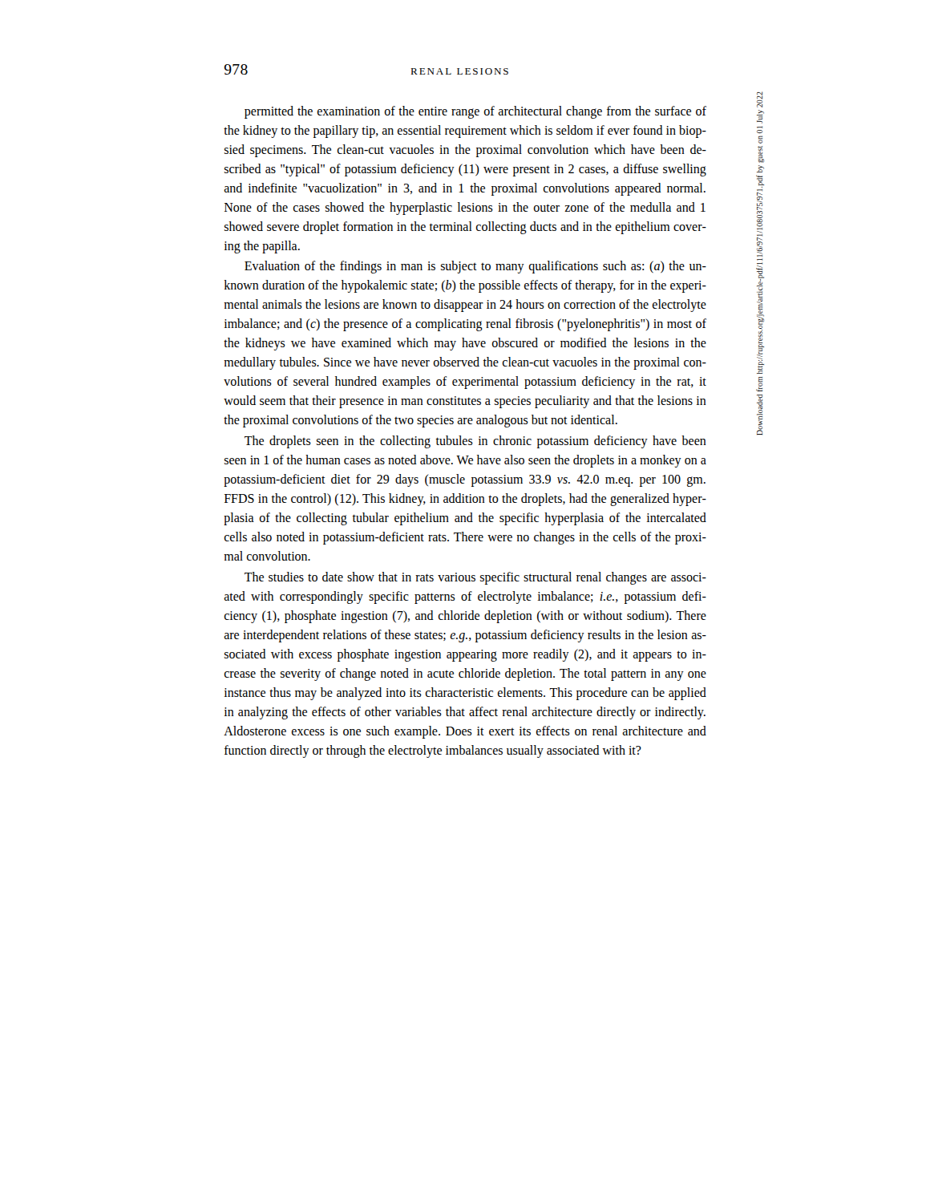Downloaded from http://rupress.org/jem/article-pdf/111/6/971/1080375/971.pdf by guest on 01 July 2022
978 Renal Lesions
permitted the examination of the entire range of architectural change from the surface of the kidney to the papillary tip, an essential requirement which is seldom if ever found in biopsied specimens. The clean-cut vacuoles in the proximal convolution which have been described as "typical" of potassium deficiency (11) were present in 2 cases, a diffuse swelling and indefinite "vacuolization" in 3, and in 1 the proximal convolutions appeared normal. None of the cases showed the hyperplastic lesions in the outer zone of the medulla and 1 showed severe droplet formation in the terminal collecting ducts and in the epithelium covering the papilla.
Evaluation of the findings in man is subject to many qualifications such as: (a) the unknown duration of the hypokalemic state; (b) the possible effects of therapy, for in the experimental animals the lesions are known to disappear in 24 hours on correction of the electrolyte imbalance; and (c) the presence of a complicating renal fibrosis ("pyelonephritis") in most of the kidneys we have examined which may have obscured or modified the lesions in the medullary tubules. Since we have never observed the clean-cut vacuoles in the proximal convolutions of several hundred examples of experimental potassium deficiency in the rat, it would seem that their presence in man constitutes a species peculiarity and that the lesions in the proximal convolutions of the two species are analogous but not identical.
The droplets seen in the collecting tubules in chronic potassium deficiency have been seen in 1 of the human cases as noted above. We have also seen the droplets in a monkey on a potassium-deficient diet for 29 days (muscle potassium 33.9 vs. 42.0 m.eq. per 100 gm. FFDS in the control) (12). This kidney, in addition to the droplets, had the generalized hyperplasia of the collecting tubular epithelium and the specific hyperplasia of the intercalated cells also noted in potassium-deficient rats. There were no changes in the cells of the proximal convolution.
The studies to date show that in rats various specific structural renal changes are associated with correspondingly specific patterns of electrolyte imbalance; i.e., potassium deficiency (1), phosphate ingestion (7), and chloride depletion (with or without sodium). There are interdependent relations of these states; e.g., potassium deficiency results in the lesion associated with excess phosphate ingestion appearing more readily (2), and it appears to increase the severity of change noted in acute chloride depletion. The total pattern in any one instance thus may be analyzed into its characteristic elements. This procedure can be applied in analyzing the effects of other variables that affect renal architecture directly or indirectly. Aldosterone excess is one such example. Does it exert its effects on renal architecture and function directly or through the electrolyte imbalances usually associated with it?